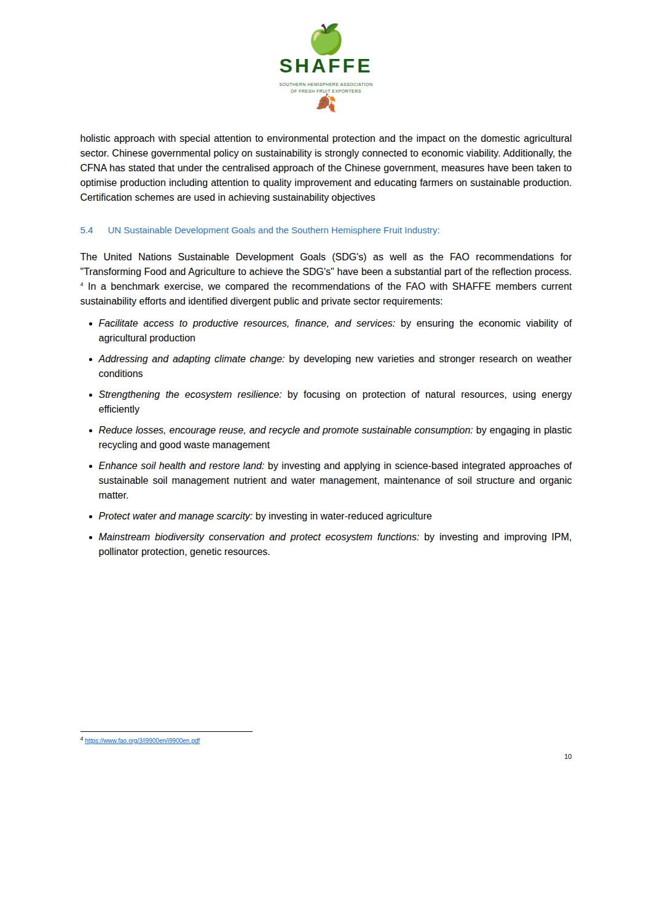🍏
SHAFFE
SOUTHERN HEMISPHERE ASSOCIATION
OF FRESH FRUIT EXPORTERS
🍂
holistic approach with special attention to environmental protection and the impact on the domestic agricultural sector. Chinese governmental policy on sustainability is strongly connected to economic viability. Additionally, the CFNA has stated that under the centralised approach of the Chinese government, measures have been taken to optimise production including attention to quality improvement and educating farmers on sustainable production. Certification schemes are used in achieving sustainability objectives
5.4 UN Sustainable Development Goals and the Southern Hemisphere Fruit Industry:
The United Nations Sustainable Development Goals (SDG's) as well as the FAO recommendations for "Transforming Food and Agriculture to achieve the SDG's" have been a substantial part of the reflection process. 4 In a benchmark exercise, we compared the recommendations of the FAO with SHAFFE members current sustainability efforts and identified divergent public and private sector requirements:
Facilitate access to productive resources, finance, and services: by ensuring the economic viability of agricultural production
Addressing and adapting climate change: by developing new varieties and stronger research on weather conditions
Strengthening the ecosystem resilience: by focusing on protection of natural resources, using energy efficiently
Reduce losses, encourage reuse, and recycle and promote sustainable consumption: by engaging in plastic recycling and good waste management
Enhance soil health and restore land: by investing and applying in science-based integrated approaches of sustainable soil management nutrient and water management, maintenance of soil structure and organic matter.
Protect water and manage scarcity: by investing in water-reduced agriculture
Mainstream biodiversity conservation and protect ecosystem functions: by investing and improving IPM, pollinator protection, genetic resources.
4 https://www.fao.org/3/i9900en/i9900en.pdf
10